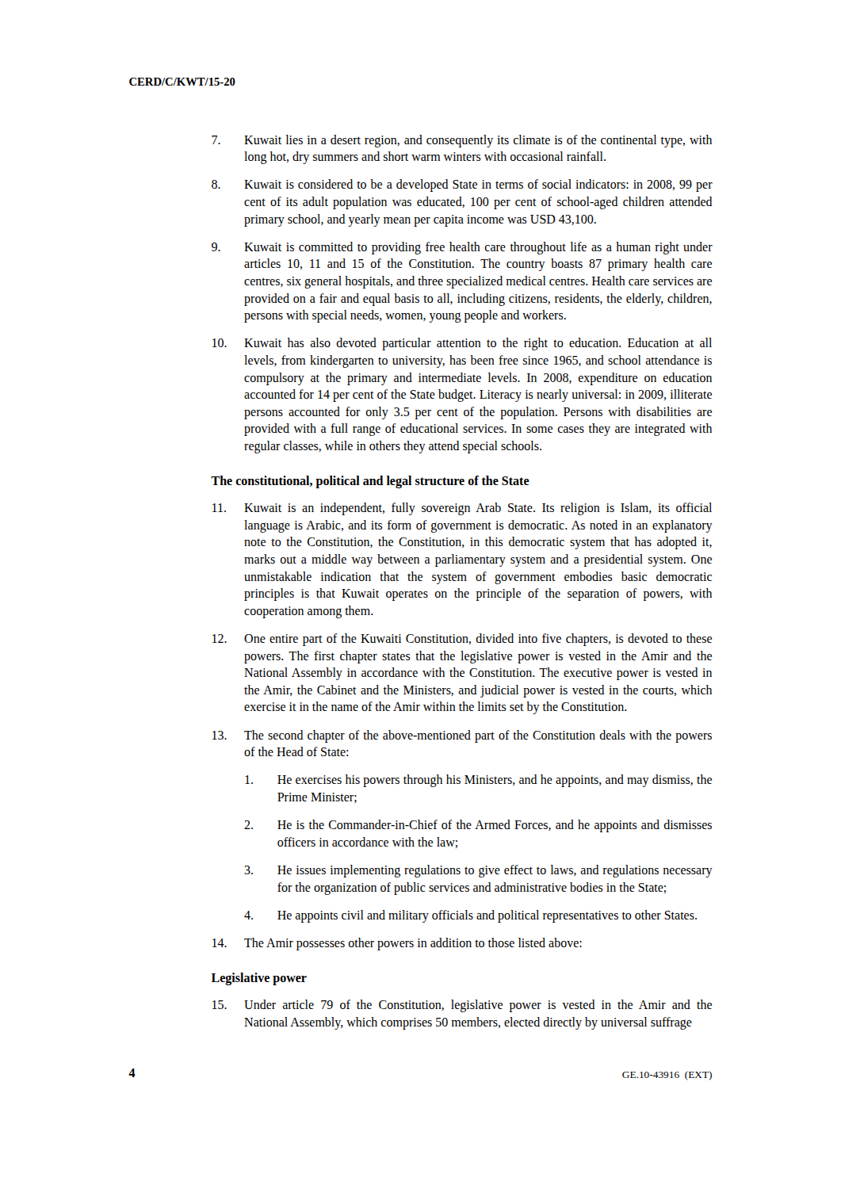CERD/C/KWT/15-20
7. Kuwait lies in a desert region, and consequently its climate is of the continental type, with long hot, dry summers and short warm winters with occasional rainfall.
8. Kuwait is considered to be a developed State in terms of social indicators: in 2008, 99 per cent of its adult population was educated, 100 per cent of school-aged children attended primary school, and yearly mean per capita income was USD 43,100.
9. Kuwait is committed to providing free health care throughout life as a human right under articles 10, 11 and 15 of the Constitution. The country boasts 87 primary health care centres, six general hospitals, and three specialized medical centres. Health care services are provided on a fair and equal basis to all, including citizens, residents, the elderly, children, persons with special needs, women, young people and workers.
10. Kuwait has also devoted particular attention to the right to education. Education at all levels, from kindergarten to university, has been free since 1965, and school attendance is compulsory at the primary and intermediate levels. In 2008, expenditure on education accounted for 14 per cent of the State budget. Literacy is nearly universal: in 2009, illiterate persons accounted for only 3.5 per cent of the population. Persons with disabilities are provided with a full range of educational services. In some cases they are integrated with regular classes, while in others they attend special schools.
The constitutional, political and legal structure of the State
11. Kuwait is an independent, fully sovereign Arab State. Its religion is Islam, its official language is Arabic, and its form of government is democratic. As noted in an explanatory note to the Constitution, the Constitution, in this democratic system that has adopted it, marks out a middle way between a parliamentary system and a presidential system. One unmistakable indication that the system of government embodies basic democratic principles is that Kuwait operates on the principle of the separation of powers, with cooperation among them.
12. One entire part of the Kuwaiti Constitution, divided into five chapters, is devoted to these powers. The first chapter states that the legislative power is vested in the Amir and the National Assembly in accordance with the Constitution. The executive power is vested in the Amir, the Cabinet and the Ministers, and judicial power is vested in the courts, which exercise it in the name of the Amir within the limits set by the Constitution.
13. The second chapter of the above-mentioned part of the Constitution deals with the powers of the Head of State:
1. He exercises his powers through his Ministers, and he appoints, and may dismiss, the Prime Minister;
2. He is the Commander-in-Chief of the Armed Forces, and he appoints and dismisses officers in accordance with the law;
3. He issues implementing regulations to give effect to laws, and regulations necessary for the organization of public services and administrative bodies in the State;
4. He appoints civil and military officials and political representatives to other States.
14. The Amir possesses other powers in addition to those listed above:
Legislative power
15. Under article 79 of the Constitution, legislative power is vested in the Amir and the National Assembly, which comprises 50 members, elected directly by universal suffrage
4 GE.10-43916 (EXT)